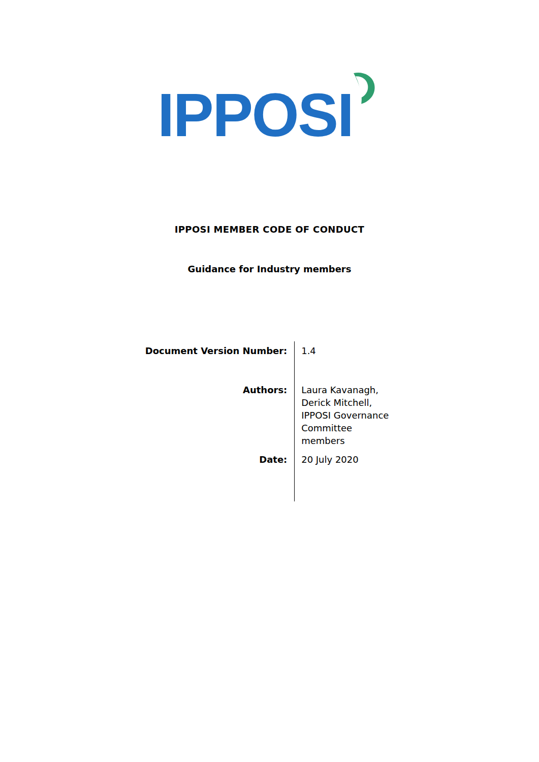IPPOSI
IPPOSI MEMBER CODE OF CONDUCT
Guidance for Industry members
| Document Version Number: | 1.4 |
| Authors: | Laura Kavanagh, Derick Mitchell, IPPOSI Governance Committee members |
| Date: | 20 July 2020 |